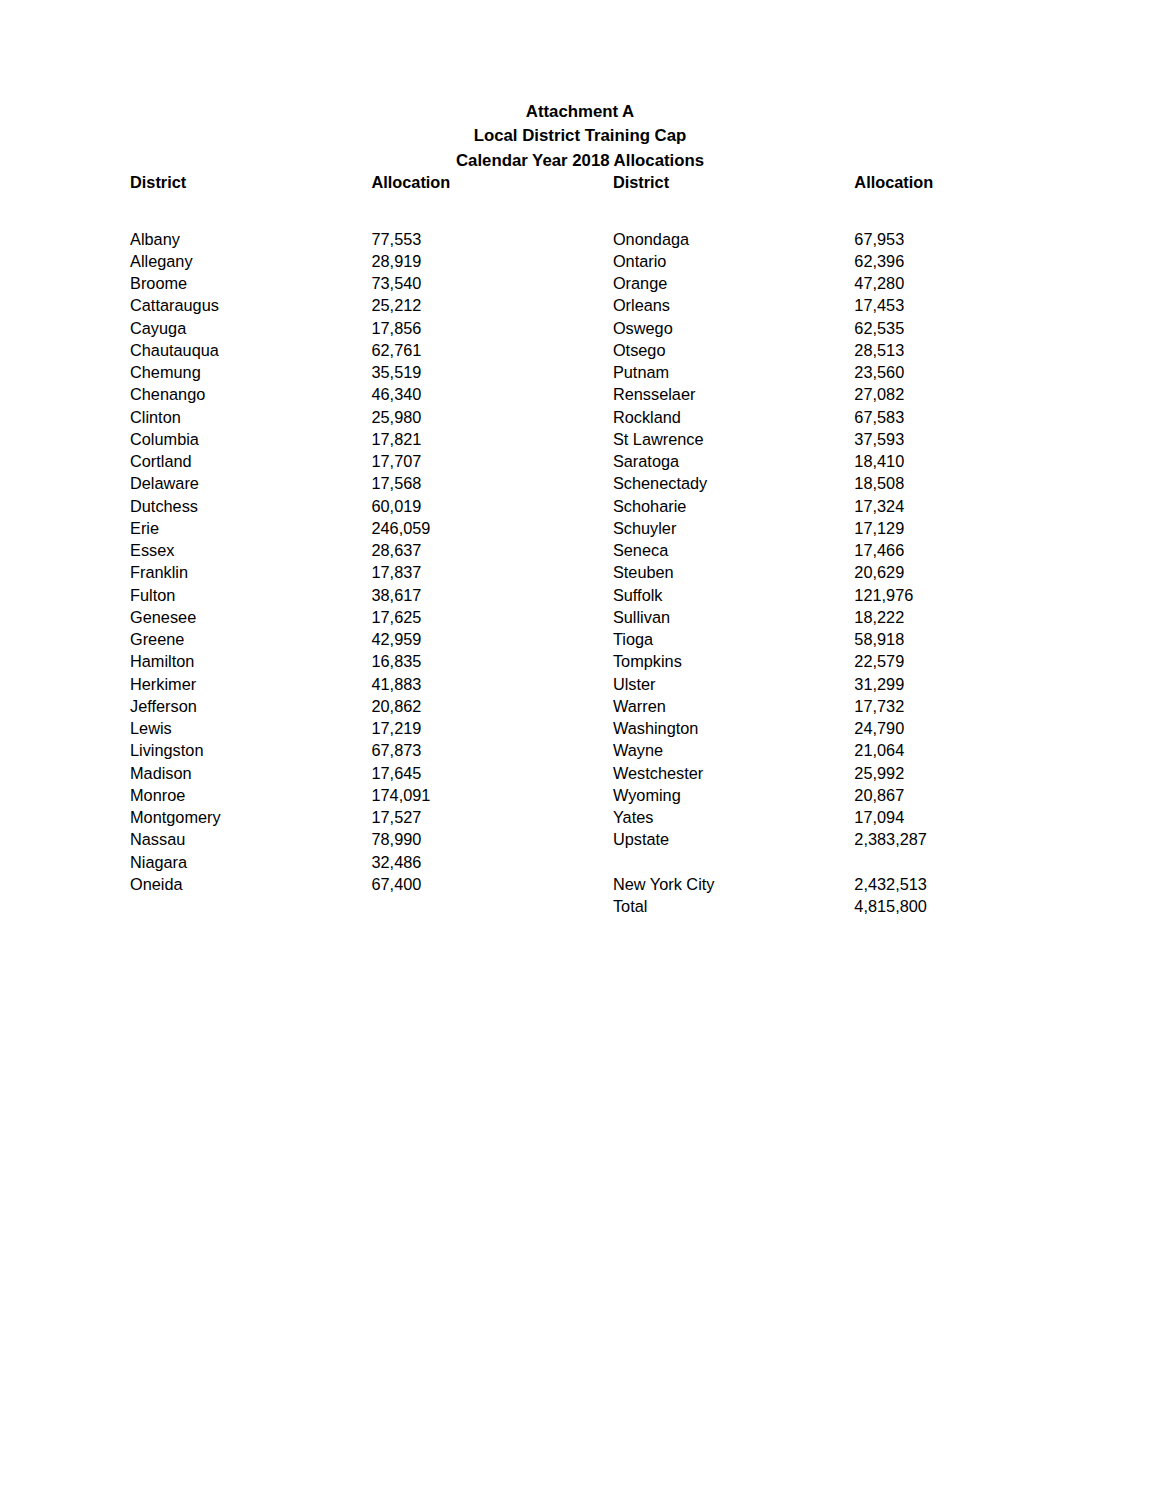Attachment A
Local District Training Cap
Calendar Year 2018 Allocations
| District | Allocation | | District | Allocation |
| --- | --- | --- | --- | --- |
| Albany | 77,553 | | Onondaga | 67,953 |
| Allegany | 28,919 | | Ontario | 62,396 |
| Broome | 73,540 | | Orange | 47,280 |
| Cattaraugus | 25,212 | | Orleans | 17,453 |
| Cayuga | 17,856 | | Oswego | 62,535 |
| Chautauqua | 62,761 | | Otsego | 28,513 |
| Chemung | 35,519 | | Putnam | 23,560 |
| Chenango | 46,340 | | Rensselaer | 27,082 |
| Clinton | 25,980 | | Rockland | 67,583 |
| Columbia | 17,821 | | St Lawrence | 37,593 |
| Cortland | 17,707 | | Saratoga | 18,410 |
| Delaware | 17,568 | | Schenectady | 18,508 |
| Dutchess | 60,019 | | Schoharie | 17,324 |
| Erie | 246,059 | | Schuyler | 17,129 |
| Essex | 28,637 | | Seneca | 17,466 |
| Franklin | 17,837 | | Steuben | 20,629 |
| Fulton | 38,617 | | Suffolk | 121,976 |
| Genesee | 17,625 | | Sullivan | 18,222 |
| Greene | 42,959 | | Tioga | 58,918 |
| Hamilton | 16,835 | | Tompkins | 22,579 |
| Herkimer | 41,883 | | Ulster | 31,299 |
| Jefferson | 20,862 | | Warren | 17,732 |
| Lewis | 17,219 | | Washington | 24,790 |
| Livingston | 67,873 | | Wayne | 21,064 |
| Madison | 17,645 | | Westchester | 25,992 |
| Monroe | 174,091 | | Wyoming | 20,867 |
| Montgomery | 17,527 | | Yates | 17,094 |
| Nassau | 78,990 | | Upstate | 2,383,287 |
| Niagara | 32,486 | | | |
| Oneida | 67,400 | | New York City | 2,432,513 |
| | | | Total | 4,815,800 |